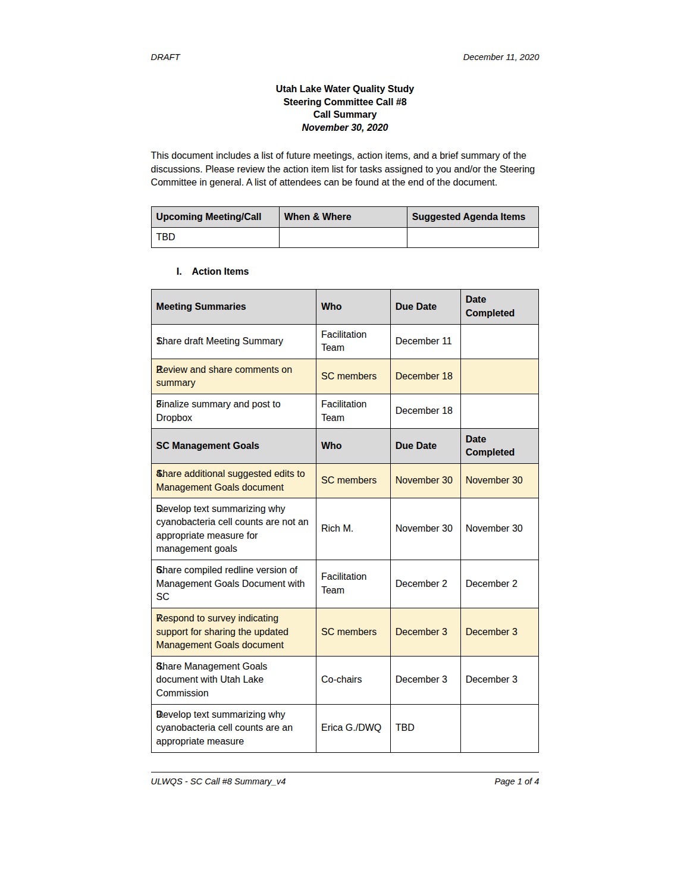DRAFT December 11, 2020
Utah Lake Water Quality Study
Steering Committee Call #8
Call Summary
November 30, 2020
This document includes a list of future meetings, action items, and a brief summary of the discussions. Please review the action item list for tasks assigned to you and/or the Steering Committee in general. A list of attendees can be found at the end of the document.
| Upcoming Meeting/Call | When & Where | Suggested Agenda Items |
| --- | --- | --- |
| TBD | | |
I. Action Items
| Meeting Summaries | Who | Due Date | Date Completed |
| --- | --- | --- | --- |
| 1. Share draft Meeting Summary | Facilitation Team | December 11 | |
| 2. Review and share comments on summary | SC members | December 18 | |
| 3. Finalize summary and post to Dropbox | Facilitation Team | December 18 | |
| SC Management Goals | Who | Due Date | Date Completed |
| 4. Share additional suggested edits to Management Goals document | SC members | November 30 | November 30 |
| 5. Develop text summarizing why cyanobacteria cell counts are not an appropriate measure for management goals | Rich M. | November 30 | November 30 |
| 6. Share compiled redline version of Management Goals Document with SC | Facilitation Team | December 2 | December 2 |
| 7. Respond to survey indicating support for sharing the updated Management Goals document | SC members | December 3 | December 3 |
| 8. Share Management Goals document with Utah Lake Commission | Co-chairs | December 3 | December 3 |
| 9. Develop text summarizing why cyanobacteria cell counts are an appropriate measure | Erica G./DWQ | TBD | |
ULWQS - SC Call #8 Summary_v4 Page 1 of 4